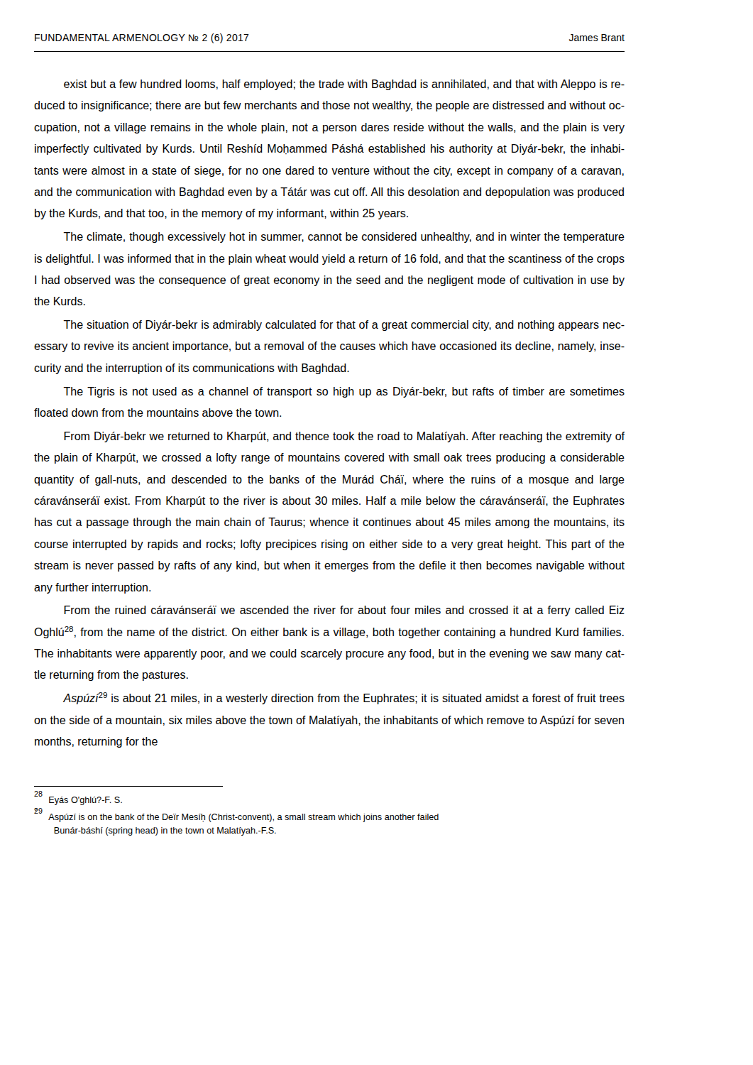FUNDAMENTAL ARMENOLOGY № 2 (6) 2017 James Brant
exist but a few hundred looms, half employed; the trade with Baghdad is annihilated, and that with Aleppo is reduced to insignificance; there are but few merchants and those not wealthy, the people are distressed and without occupation, not a village remains in the whole plain, not a person dares reside without the walls, and the plain is very imperfectly cultivated by Kurds. Until Reshíd Moḥammed Páshá established his authority at Diyár-bekr, the inhabitants were almost in a state of siege, for no one dared to venture without the city, except in company of a caravan, and the communication with Baghdad even by a Tátár was cut off. All this desolation and depopulation was produced by the Kurds, and that too, in the memory of my informant, within 25 years.
The climate, though excessively hot in summer, cannot be considered unhealthy, and in winter the temperature is delightful. I was informed that in the plain wheat would yield a return of 16 fold, and that the scantiness of the crops I had observed was the consequence of great economy in the seed and the negligent mode of cultivation in use by the Kurds.
The situation of Diyár-bekr is admirably calculated for that of a great commercial city, and nothing appears necessary to revive its ancient importance, but a removal of the causes which have occasioned its decline, namely, insecurity and the interruption of its communications with Baghdad.
The Tigris is not used as a channel of transport so high up as Diyár-bekr, but rafts of timber are sometimes floated down from the mountains above the town.
From Diyár-bekr we returned to Kharpút, and thence took the road to Malatíyah. After reaching the extremity of the plain of Kharpút, we crossed a lofty range of mountains covered with small oak trees producing a considerable quantity of gall-nuts, and descended to the banks of the Murád Cháï, where the ruins of a mosque and large cáravánseráï exist. From Kharpút to the river is about 30 miles. Half a mile below the cáravánseráï, the Euphrates has cut a passage through the main chain of Taurus; whence it continues about 45 miles among the mountains, its course interrupted by rapids and rocks; lofty precipices rising on either side to a very great height. This part of the stream is never passed by rafts of any kind, but when it emerges from the defile it then becomes navigable without any further interruption.
From the ruined cáravánseráï we ascended the river for about four miles and crossed it at a ferry called Eiz Oghlú28, from the name of the district. On either bank is a village, both together containing a hundred Kurd families. The inhabitants were apparently poor, and we could scarcely procure any food, but in the evening we saw many cattle returning from the pastures.
Aspúzí29 is about 21 miles, in a westerly direction from the Euphrates; it is situated amidst a forest of fruit trees on the side of a mountain, six miles above the town of Malatíyah, the inhabitants of which remove to Aspúzí for seven months, returning for the
28 Eyás O'ghlú?-F. S.
29 Aspúzí is on the bank of the Deïr Mesíḥ (Christ-convent), a small stream which joins another failed Bunár-báshí (spring° head) in the town ot Malatíyah.-F.S.